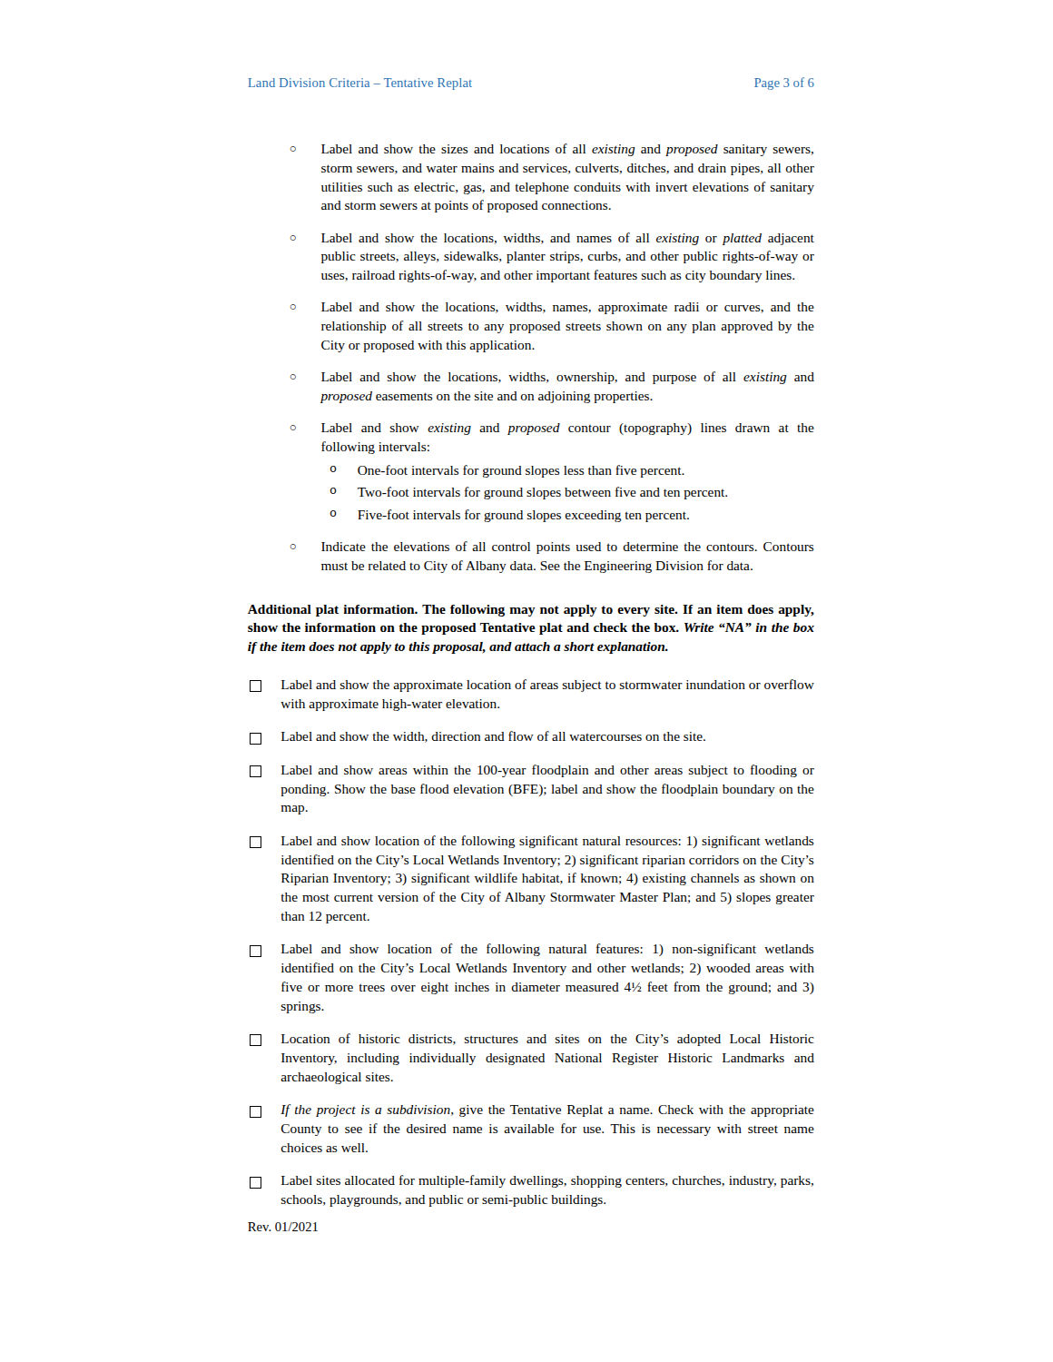Land Division Criteria – Tentative Replat
Page 3 of 6
Label and show the sizes and locations of all existing and proposed sanitary sewers, storm sewers, and water mains and services, culverts, ditches, and drain pipes, all other utilities such as electric, gas, and telephone conduits with invert elevations of sanitary and storm sewers at points of proposed connections.
Label and show the locations, widths, and names of all existing or platted adjacent public streets, alleys, sidewalks, planter strips, curbs, and other public rights-of-way or uses, railroad rights-of-way, and other important features such as city boundary lines.
Label and show the locations, widths, names, approximate radii or curves, and the relationship of all streets to any proposed streets shown on any plan approved by the City or proposed with this application.
Label and show the locations, widths, ownership, and purpose of all existing and proposed easements on the site and on adjoining properties.
Label and show existing and proposed contour (topography) lines drawn at the following intervals:
One-foot intervals for ground slopes less than five percent.
Two-foot intervals for ground slopes between five and ten percent.
Five-foot intervals for ground slopes exceeding ten percent.
Indicate the elevations of all control points used to determine the contours. Contours must be related to City of Albany data. See the Engineering Division for data.
Additional plat information. The following may not apply to every site. If an item does apply, show the information on the proposed Tentative plat and check the box. Write “NA” in the box if the item does not apply to this proposal, and attach a short explanation.
Label and show the approximate location of areas subject to stormwater inundation or overflow with approximate high-water elevation.
Label and show the width, direction and flow of all watercourses on the site.
Label and show areas within the 100-year floodplain and other areas subject to flooding or ponding. Show the base flood elevation (BFE); label and show the floodplain boundary on the map.
Label and show location of the following significant natural resources: 1) significant wetlands identified on the City’s Local Wetlands Inventory; 2) significant riparian corridors on the City’s Riparian Inventory; 3) significant wildlife habitat, if known; 4) existing channels as shown on the most current version of the City of Albany Stormwater Master Plan; and 5) slopes greater than 12 percent.
Label and show location of the following natural features: 1) non-significant wetlands identified on the City’s Local Wetlands Inventory and other wetlands; 2) wooded areas with five or more trees over eight inches in diameter measured 4½ feet from the ground; and 3) springs.
Location of historic districts, structures and sites on the City’s adopted Local Historic Inventory, including individually designated National Register Historic Landmarks and archaeological sites.
If the project is a subdivision, give the Tentative Replat a name. Check with the appropriate County to see if the desired name is available for use. This is necessary with street name choices as well.
Label sites allocated for multiple-family dwellings, shopping centers, churches, industry, parks, schools, playgrounds, and public or semi-public buildings.
Rev. 01/2021